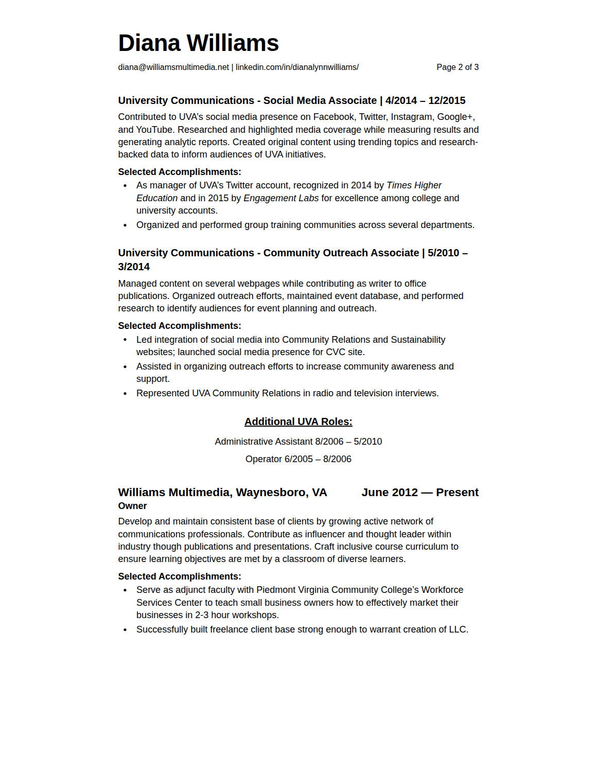Diana Williams
diana@williamsmultimedia.net | linkedin.com/in/dianalynnwilliams/
Page 2 of 3
University Communications - Social Media Associate | 4/2014 – 12/2015
Contributed to UVA’s social media presence on Facebook, Twitter, Instagram, Google+, and YouTube. Researched and highlighted media coverage while measuring results and generating analytic reports. Created original content using trending topics and research-backed data to inform audiences of UVA initiatives.
Selected Accomplishments:
As manager of UVA’s Twitter account, recognized in 2014 by Times Higher Education and in 2015 by Engagement Labs for excellence among college and university accounts.
Organized and performed group training communities across several departments.
University Communications - Community Outreach Associate | 5/2010 – 3/2014
Managed content on several webpages while contributing as writer to office publications. Organized outreach efforts, maintained event database, and performed research to identify audiences for event planning and outreach.
Selected Accomplishments:
Led integration of social media into Community Relations and Sustainability websites; launched social media presence for CVC site.
Assisted in organizing outreach efforts to increase community awareness and support.
Represented UVA Community Relations in radio and television interviews.
Additional UVA Roles:
Administrative Assistant 8/2006 – 5/2010
Operator 6/2005 – 8/2006
Williams Multimedia, Waynesboro, VA
June 2012 — Present
Owner
Develop and maintain consistent base of clients by growing active network of communications professionals. Contribute as influencer and thought leader within industry though publications and presentations. Craft inclusive course curriculum to ensure learning objectives are met by a classroom of diverse learners.
Selected Accomplishments:
Serve as adjunct faculty with Piedmont Virginia Community College’s Workforce Services Center to teach small business owners how to effectively market their businesses in 2-3 hour workshops.
Successfully built freelance client base strong enough to warrant creation of LLC.